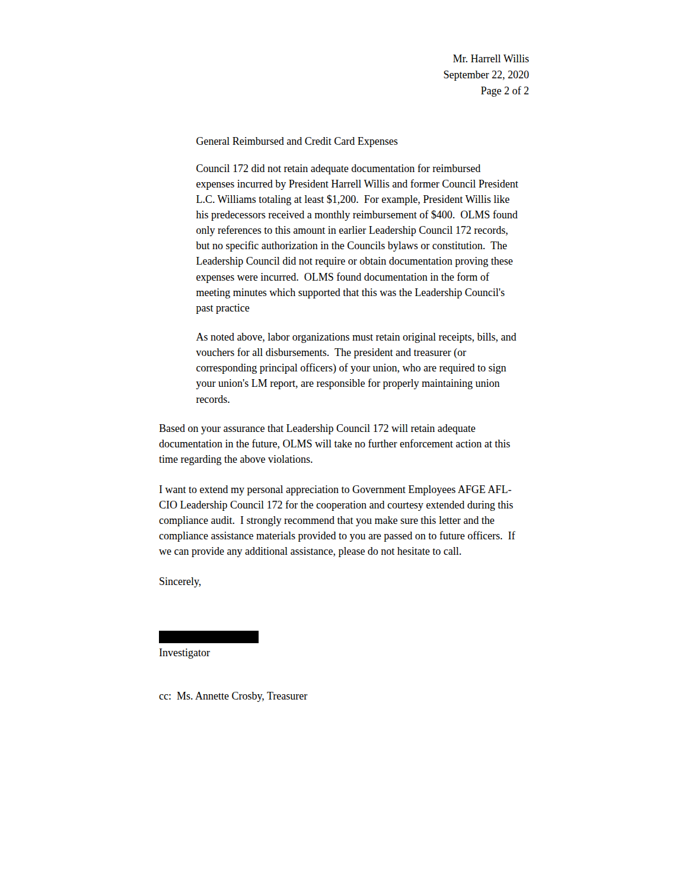Mr. Harrell Willis
September 22, 2020
Page 2 of 2
General Reimbursed and Credit Card Expenses
Council 172 did not retain adequate documentation for reimbursed expenses incurred by President Harrell Willis and former Council President L.C. Williams totaling at least $1,200. For example, President Willis like his predecessors received a monthly reimbursement of $400. OLMS found only references to this amount in earlier Leadership Council 172 records, but no specific authorization in the Councils bylaws or constitution. The Leadership Council did not require or obtain documentation proving these expenses were incurred. OLMS found documentation in the form of meeting minutes which supported that this was the Leadership Council's past practice
As noted above, labor organizations must retain original receipts, bills, and vouchers for all disbursements. The president and treasurer (or corresponding principal officers) of your union, who are required to sign your union's LM report, are responsible for properly maintaining union records.
Based on your assurance that Leadership Council 172 will retain adequate documentation in the future, OLMS will take no further enforcement action at this time regarding the above violations.
I want to extend my personal appreciation to Government Employees AFGE AFL-CIO Leadership Council 172 for the cooperation and courtesy extended during this compliance audit. I strongly recommend that you make sure this letter and the compliance assistance materials provided to you are passed on to future officers. If we can provide any additional assistance, please do not hesitate to call.
Sincerely,
Investigator
cc: Ms. Annette Crosby, Treasurer